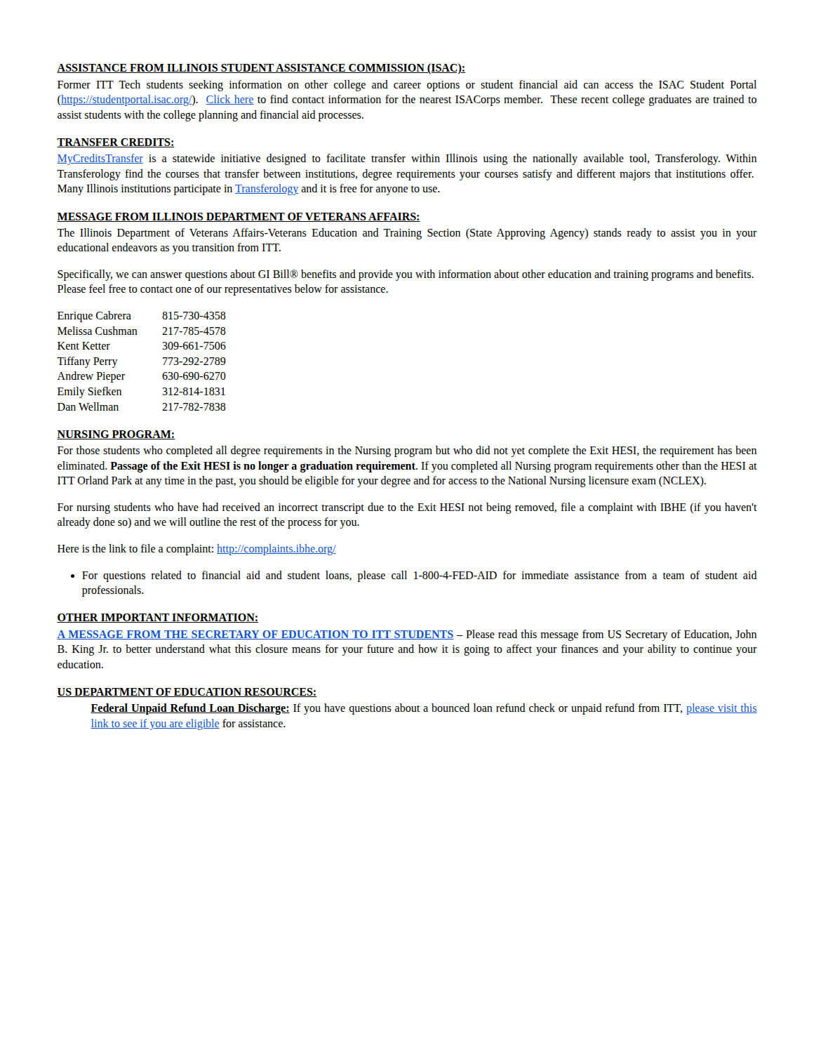Assistance from Illinois Student Assistance Commission (ISAC):
Former ITT Tech students seeking information on other college and career options or student financial aid can access the ISAC Student Portal (https://studentportal.isac.org/). Click here to find contact information for the nearest ISACorps member. These recent college graduates are trained to assist students with the college planning and financial aid processes.
Transfer Credits:
MyCreditsTransfer is a statewide initiative designed to facilitate transfer within Illinois using the nationally available tool, Transferology. Within Transferology find the courses that transfer between institutions, degree requirements your courses satisfy and different majors that institutions offer. Many Illinois institutions participate in Transferology and it is free for anyone to use.
Message from Illinois Department of Veterans Affairs:
The Illinois Department of Veterans Affairs-Veterans Education and Training Section (State Approving Agency) stands ready to assist you in your educational endeavors as you transition from ITT.
Specifically, we can answer questions about GI Bill® benefits and provide you with information about other education and training programs and benefits. Please feel free to contact one of our representatives below for assistance.
| Enrique Cabrera | 815-730-4358 |
| Melissa Cushman | 217-785-4578 |
| Kent Ketter | 309-661-7506 |
| Tiffany Perry | 773-292-2789 |
| Andrew Pieper | 630-690-6270 |
| Emily Siefken | 312-814-1831 |
| Dan Wellman | 217-782-7838 |
Nursing Program:
For those students who completed all degree requirements in the Nursing program but who did not yet complete the Exit HESI, the requirement has been eliminated. Passage of the Exit HESI is no longer a graduation requirement. If you completed all Nursing program requirements other than the HESI at ITT Orland Park at any time in the past, you should be eligible for your degree and for access to the National Nursing licensure exam (NCLEX).
For nursing students who have had received an incorrect transcript due to the Exit HESI not being removed, file a complaint with IBHE (if you haven't already done so) and we will outline the rest of the process for you.
Here is the link to file a complaint: http://complaints.ibhe.org/
For questions related to financial aid and student loans, please call 1-800-4-FED-AID for immediate assistance from a team of student aid professionals.
Other Important Information:
A MESSAGE FROM THE SECRETARY OF EDUCATION TO ITT STUDENTS – Please read this message from US Secretary of Education, John B. King Jr. to better understand what this closure means for your future and how it is going to affect your finances and your ability to continue your education.
US Department of Education Resources:
Federal Unpaid Refund Loan Discharge: If you have questions about a bounced loan refund check or unpaid refund from ITT, please visit this link to see if you are eligible for assistance.